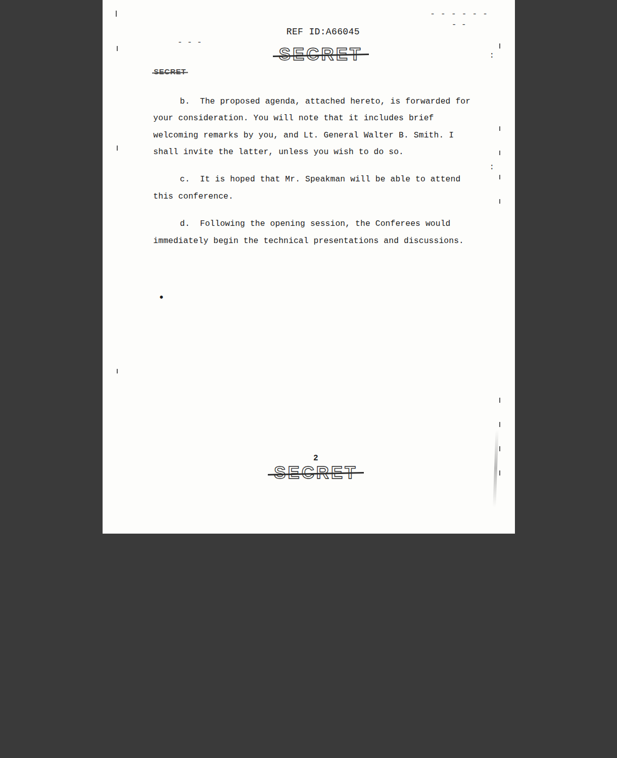- - - - - -
- -
REF ID:A66045
- - -
SECRET
SECRET
:
:
b. The proposed agenda, attached hereto, is forwarded for your consideration. You will note that it includes brief welcoming remarks by you, and Lt. General Walter B. Smith. I shall invite the latter, unless you wish to do so.
c. It is hoped that Mr. Speakman will be able to attend this conference.
d. Following the opening session, the Conferees would immediately begin the technical presentations and discussions.
•
2
SECRET